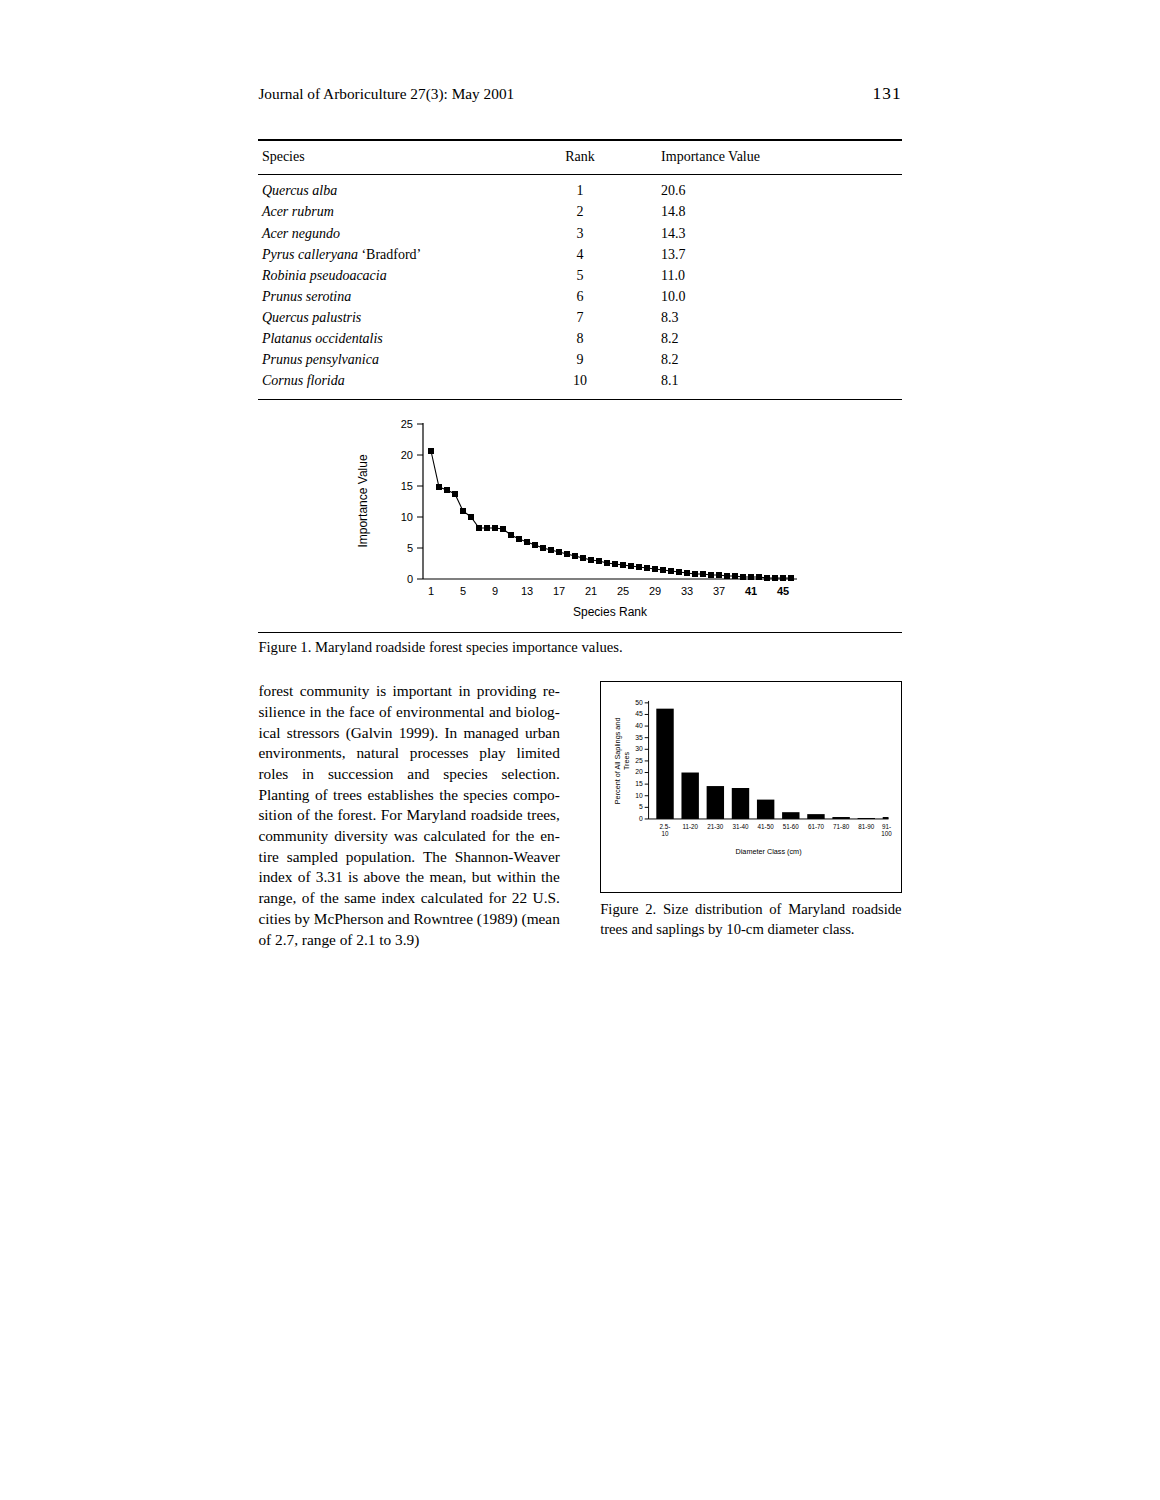Journal of Arboriculture 27(3): May 2001 131
| Species | Rank | Importance Value |
| --- | --- | --- |
| Quercus alba | 1 | 20.6 |
| Acer rubrum | 2 | 14.8 |
| Acer negundo | 3 | 14.3 |
| Pyrus calleryana ‘Bradford’ | 4 | 13.7 |
| Robinia pseudoacacia | 5 | 11.0 |
| Prunus serotina | 6 | 10.0 |
| Quercus palustris | 7 | 8.3 |
| Platanus occidentalis | 8 | 8.2 |
| Prunus pensylvanica | 9 | 8.2 |
| Cornus florida | 10 | 8.1 |
0 5 10 15 20 25 Importance Value 1 5 9 13 17 21 25 29 33 37 41 45 Species Rank
Figure 1. Maryland roadside forest species importance values.
forest community is important in providing resilience in the face of environmental and biological stressors (Galvin 1999). In managed urban environments, natural processes play limited roles in succession and species selection. Planting of trees establishes the species composition of the forest. For Maryland roadside trees, community diversity was calculated for the entire sampled population. The Shannon-Weaver index of 3.31 is above the mean, but within the range, of the same index calculated for 22 U.S. cities by McPherson and Rowntree (1989) (mean of 2.7, range of 2.1 to 3.9)
0 5 10 15 20 25 30 35 40 45 50 Percent of All Saplings and Trees 2.5-10 11-20 21-30 31-40 41-50 51-60 61-70 71-80 81-90 91-100 Diameter Class (cm)
Figure 2. Size distribution of Maryland roadside trees and saplings by 10-cm diameter class.